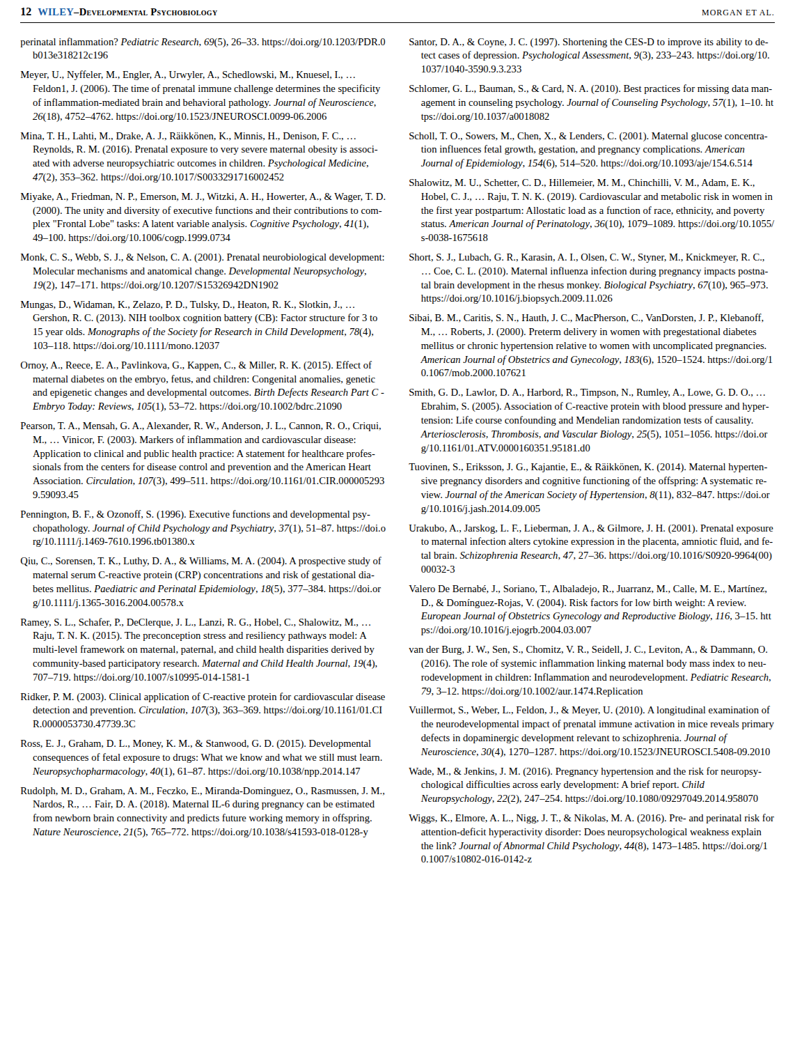12 WILEY–Developmental Psychobiology Morgan et al.
perinatal inflammation? Pediatric Research, 69(5), 26–33. https://doi.org/10.1203/PDR.0b013e318212c196
Meyer, U., Nyffeler, M., Engler, A., Urwyler, A., Schedlowski, M., Knuesel, I., … Feldon1, J. (2006). The time of prenatal immune challenge determines the specificity of inflammation-mediated brain and behavioral pathology. Journal of Neuroscience, 26(18), 4752–4762. https://doi.org/10.1523/JNEUROSCI.0099-06.2006
Mina, T. H., Lahti, M., Drake, A. J., Räikkönen, K., Minnis, H., Denison, F. C., … Reynolds, R. M. (2016). Prenatal exposure to very severe maternal obesity is associated with adverse neuropsychiatric outcomes in children. Psychological Medicine, 47(2), 353–362. https://doi.org/10.1017/S0033291716002452
Miyake, A., Friedman, N. P., Emerson, M. J., Witzki, A. H., Howerter, A., & Wager, T. D. (2000). The unity and diversity of executive functions and their contributions to complex "Frontal Lobe" tasks: A latent variable analysis. Cognitive Psychology, 41(1), 49–100. https://doi.org/10.1006/cogp.1999.0734
Monk, C. S., Webb, S. J., & Nelson, C. A. (2001). Prenatal neurobiological development: Molecular mechanisms and anatomical change. Developmental Neuropsychology, 19(2), 147–171. https://doi.org/10.1207/S15326942DN1902
Mungas, D., Widaman, K., Zelazo, P. D., Tulsky, D., Heaton, R. K., Slotkin, J., … Gershon, R. C. (2013). NIH toolbox cognition battery (CB): Factor structure for 3 to 15 year olds. Monographs of the Society for Research in Child Development, 78(4), 103–118. https://doi.org/10.1111/mono.12037
Ornoy, A., Reece, E. A., Pavlinkova, G., Kappen, C., & Miller, R. K. (2015). Effect of maternal diabetes on the embryo, fetus, and children: Congenital anomalies, genetic and epigenetic changes and developmental outcomes. Birth Defects Research Part C - Embryo Today: Reviews, 105(1), 53–72. https://doi.org/10.1002/bdrc.21090
Pearson, T. A., Mensah, G. A., Alexander, R. W., Anderson, J. L., Cannon, R. O., Criqui, M., … Vinicor, F. (2003). Markers of inflammation and cardiovascular disease: Application to clinical and public health practice: A statement for healthcare professionals from the centers for disease control and prevention and the American Heart Association. Circulation, 107(3), 499–511. https://doi.org/10.1161/01.CIR.0000052939.59093.45
Pennington, B. F., & Ozonoff, S. (1996). Executive functions and developmental psychopathology. Journal of Child Psychology and Psychiatry, 37(1), 51–87. https://doi.org/10.1111/j.1469-7610.1996.tb01380.x
Qiu, C., Sorensen, T. K., Luthy, D. A., & Williams, M. A. (2004). A prospective study of maternal serum C-reactive protein (CRP) concentrations and risk of gestational diabetes mellitus. Paediatric and Perinatal Epidemiology, 18(5), 377–384. https://doi.org/10.1111/j.1365-3016.2004.00578.x
Ramey, S. L., Schafer, P., DeClerque, J. L., Lanzi, R. G., Hobel, C., Shalowitz, M., … Raju, T. N. K. (2015). The preconception stress and resiliency pathways model: A multi-level framework on maternal, paternal, and child health disparities derived by community-based participatory research. Maternal and Child Health Journal, 19(4), 707–719. https://doi.org/10.1007/s10995-014-1581-1
Ridker, P. M. (2003). Clinical application of C-reactive protein for cardiovascular disease detection and prevention. Circulation, 107(3), 363–369. https://doi.org/10.1161/01.CIR.0000053730.47739.3C
Ross, E. J., Graham, D. L., Money, K. M., & Stanwood, G. D. (2015). Developmental consequences of fetal exposure to drugs: What we know and what we still must learn. Neuropsychopharmacology, 40(1), 61–87. https://doi.org/10.1038/npp.2014.147
Rudolph, M. D., Graham, A. M., Feczko, E., Miranda-Dominguez, O., Rasmussen, J. M., Nardos, R., … Fair, D. A. (2018). Maternal IL-6 during pregnancy can be estimated from newborn brain connectivity and predicts future working memory in offspring. Nature Neuroscience, 21(5), 765–772. https://doi.org/10.1038/s41593-018-0128-y
Santor, D. A., & Coyne, J. C. (1997). Shortening the CES-D to improve its ability to detect cases of depression. Psychological Assessment, 9(3), 233–243. https://doi.org/10.1037/1040-3590.9.3.233
Schlomer, G. L., Bauman, S., & Card, N. A. (2010). Best practices for missing data management in counseling psychology. Journal of Counseling Psychology, 57(1), 1–10. https://doi.org/10.1037/a0018082
Scholl, T. O., Sowers, M., Chen, X., & Lenders, C. (2001). Maternal glucose concentration influences fetal growth, gestation, and pregnancy complications. American Journal of Epidemiology, 154(6), 514–520. https://doi.org/10.1093/aje/154.6.514
Shalowitz, M. U., Schetter, C. D., Hillemeier, M. M., Chinchilli, V. M., Adam, E. K., Hobel, C. J., … Raju, T. N. K. (2019). Cardiovascular and metabolic risk in women in the first year postpartum: Allostatic load as a function of race, ethnicity, and poverty status. American Journal of Perinatology, 36(10), 1079–1089. https://doi.org/10.1055/s-0038-1675618
Short, S. J., Lubach, G. R., Karasin, A. I., Olsen, C. W., Styner, M., Knickmeyer, R. C., … Coe, C. L. (2010). Maternal influenza infection during pregnancy impacts postnatal brain development in the rhesus monkey. Biological Psychiatry, 67(10), 965–973. https://doi.org/10.1016/j.biopsych.2009.11.026
Sibai, B. M., Caritis, S. N., Hauth, J. C., MacPherson, C., VanDorsten, J. P., Klebanoff, M., … Roberts, J. (2000). Preterm delivery in women with pregestational diabetes mellitus or chronic hypertension relative to women with uncomplicated pregnancies. American Journal of Obstetrics and Gynecology, 183(6), 1520–1524. https://doi.org/10.1067/mob.2000.107621
Smith, G. D., Lawlor, D. A., Harbord, R., Timpson, N., Rumley, A., Lowe, G. D. O., … Ebrahim, S. (2005). Association of C-reactive protein with blood pressure and hypertension: Life course confounding and Mendelian randomization tests of causality. Arteriosclerosis, Thrombosis, and Vascular Biology, 25(5), 1051–1056. https://doi.org/10.1161/01.ATV.0000160351.95181.d0
Tuovinen, S., Eriksson, J. G., Kajantie, E., & Räikkönen, K. (2014). Maternal hypertensive pregnancy disorders and cognitive functioning of the offspring: A systematic review. Journal of the American Society of Hypertension, 8(11), 832–847. https://doi.org/10.1016/j.jash.2014.09.005
Urakubo, A., Jarskog, L. F., Lieberman, J. A., & Gilmore, J. H. (2001). Prenatal exposure to maternal infection alters cytokine expression in the placenta, amniotic fluid, and fetal brain. Schizophrenia Research, 47, 27–36. https://doi.org/10.1016/S0920-9964(00)00032-3
Valero De Bernabé, J., Soriano, T., Albaladejo, R., Juarranz, M., Calle, M. E., Martínez, D., & Domínguez-Rojas, V. (2004). Risk factors for low birth weight: A review. European Journal of Obstetrics Gynecology and Reproductive Biology, 116, 3–15. https://doi.org/10.1016/j.ejogrb.2004.03.007
van der Burg, J. W., Sen, S., Chomitz, V. R., Seidell, J. C., Leviton, A., & Dammann, O. (2016). The role of systemic inflammation linking maternal body mass index to neurodevelopment in children: Inflammation and neurodevelopment. Pediatric Research, 79, 3–12. https://doi.org/10.1002/aur.1474.Replication
Vuillermot, S., Weber, L., Feldon, J., & Meyer, U. (2010). A longitudinal examination of the neurodevelopmental impact of prenatal immune activation in mice reveals primary defects in dopaminergic development relevant to schizophrenia. Journal of Neuroscience, 30(4), 1270–1287. https://doi.org/10.1523/JNEUROSCI.5408-09.2010
Wade, M., & Jenkins, J. M. (2016). Pregnancy hypertension and the risk for neuropsychological difficulties across early development: A brief report. Child Neuropsychology, 22(2), 247–254. https://doi.org/10.1080/09297049.2014.958070
Wiggs, K., Elmore, A. L., Nigg, J. T., & Nikolas, M. A. (2016). Pre- and perinatal risk for attention-deficit hyperactivity disorder: Does neuropsychological weakness explain the link? Journal of Abnormal Child Psychology, 44(8), 1473–1485. https://doi.org/10.1007/s10802-016-0142-z